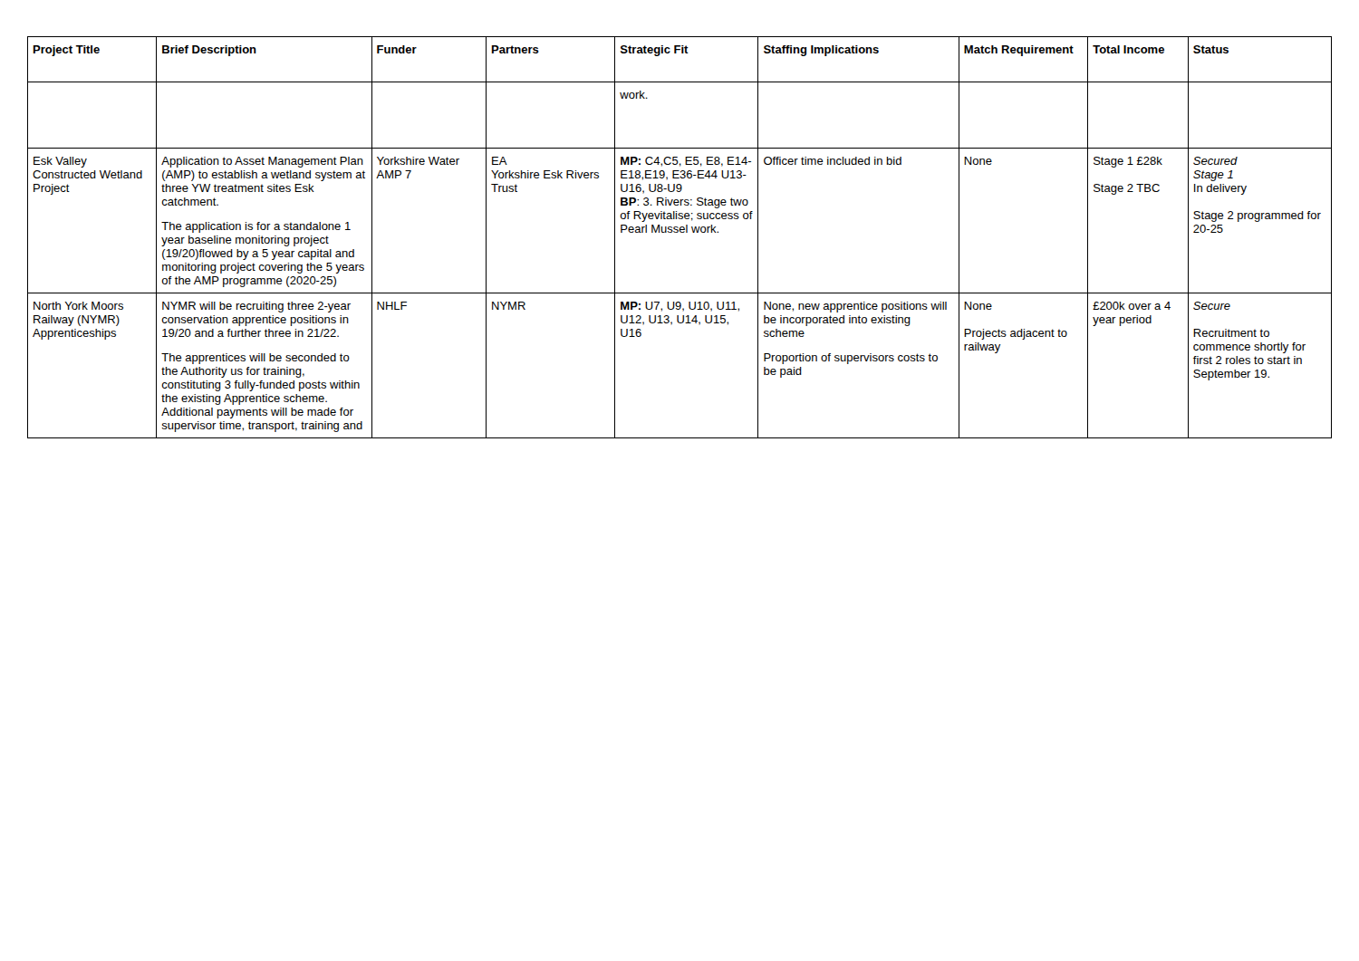| Project Title | Brief Description | Funder | Partners | Strategic Fit | Staffing Implications | Match Requirement | Total Income | Status |
| --- | --- | --- | --- | --- | --- | --- | --- | --- |
| | | | | work. | | | | |
| Esk Valley Constructed Wetland Project | Application to Asset Management Plan (AMP) to establish a wetland system at three YW treatment sites Esk catchment. The application is for a standalone 1 year baseline monitoring project (19/20)flowed by a 5 year capital and monitoring project covering the 5 years of the AMP programme (2020-25) | Yorkshire Water AMP 7 | EA Yorkshire Esk Rivers Trust | MP: C4,C5, E5, E8, E14-E18,E19, E36-E44 U13-U16, U8-U9 BP : 3. Rivers: Stage two of Ryevitalise; success of Pearl Mussel work. | Officer time included in bid | None | Stage 1 £28k Stage 2 TBC | Secured Stage 1 In delivery Stage 2 programmed for 20-25 |
| North York Moors Railway (NYMR) Apprenticeships | NYMR will be recruiting three 2-year conservation apprentice positions in 19/20 and a further three in 21/22. The apprentices will be seconded to the Authority us for training, constituting 3 fully-funded posts within the existing Apprentice scheme. Additional payments will be made for supervisor time, transport, training and | NHLF | NYMR | MP: U7, U9, U10, U11, U12, U13, U14, U15, U16 | None, new apprentice positions will be incorporated into existing scheme Proportion of supervisors costs to be paid | None Projects adjacent to railway | £200k over a 4 year period | Secure Recruitment to commence shortly for first 2 roles to start in September 19. |